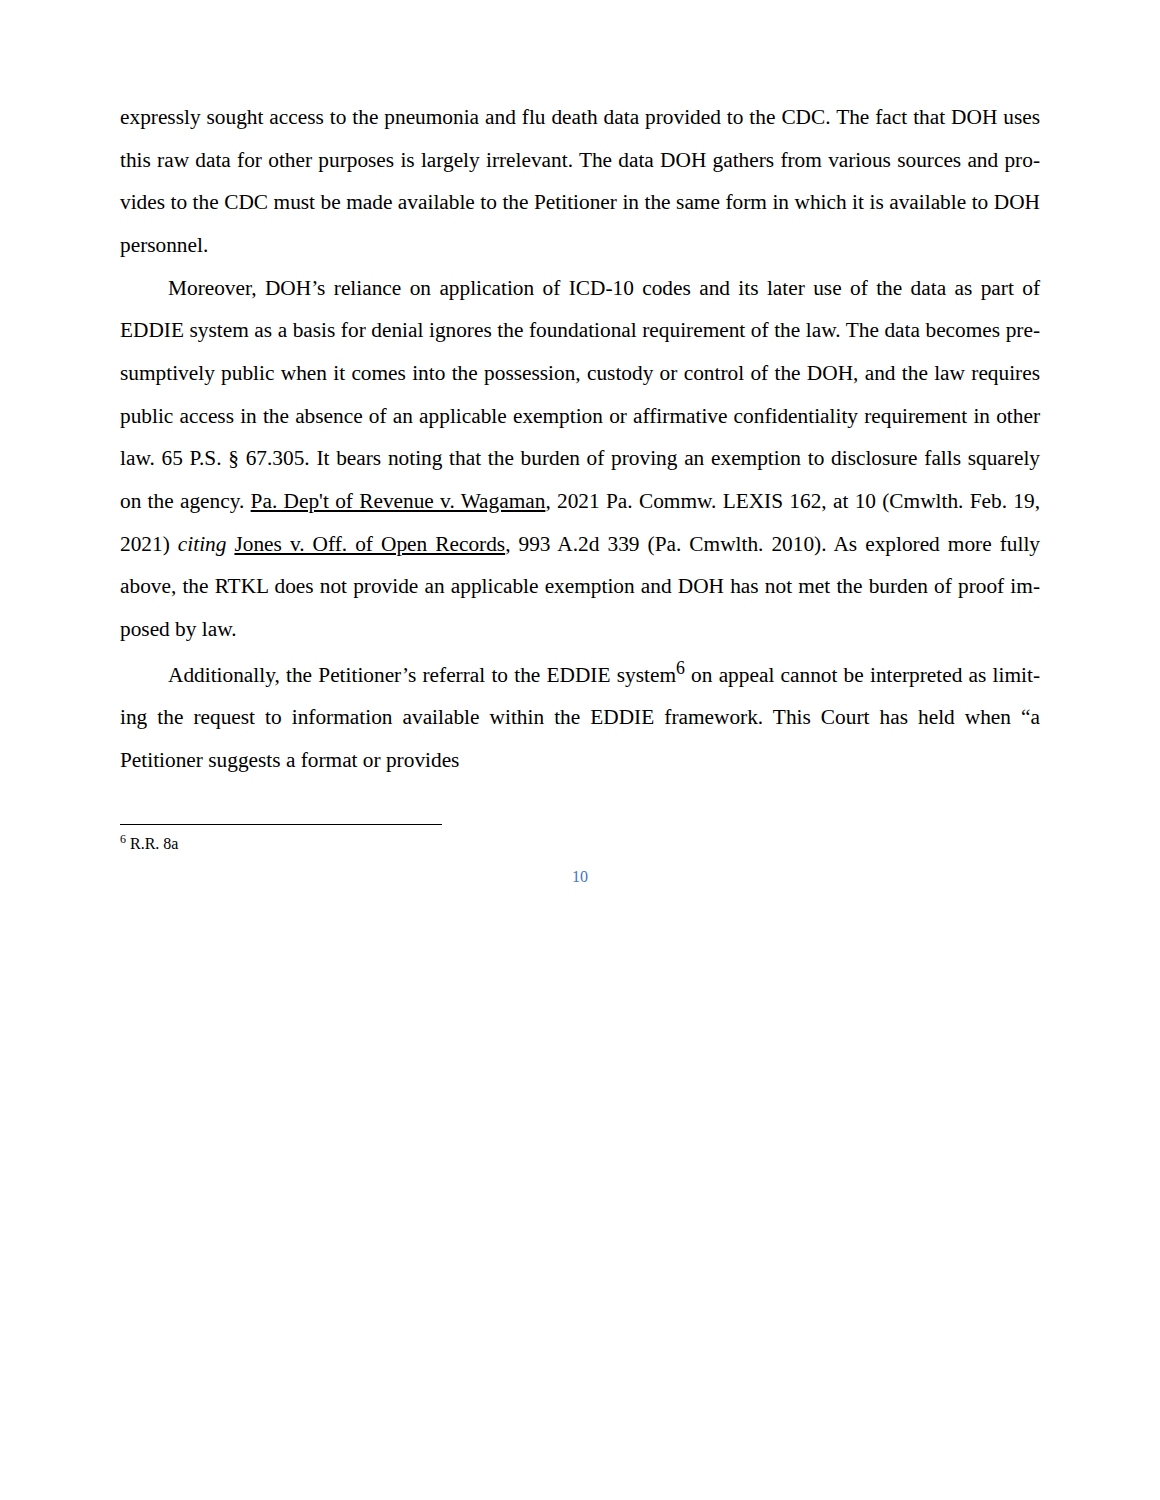expressly sought access to the pneumonia and flu death data provided to the CDC. The fact that DOH uses this raw data for other purposes is largely irrelevant. The data DOH gathers from various sources and provides to the CDC must be made available to the Petitioner in the same form in which it is available to DOH personnel.
Moreover, DOH’s reliance on application of ICD-10 codes and its later use of the data as part of EDDIE system as a basis for denial ignores the foundational requirement of the law. The data becomes presumptively public when it comes into the possession, custody or control of the DOH, and the law requires public access in the absence of an applicable exemption or affirmative confidentiality requirement in other law. 65 P.S. § 67.305. It bears noting that the burden of proving an exemption to disclosure falls squarely on the agency. Pa. Dep't of Revenue v. Wagaman, 2021 Pa. Commw. LEXIS 162, at 10 (Cmwlth. Feb. 19, 2021) citing Jones v. Off. of Open Records, 993 A.2d 339 (Pa. Cmwlth. 2010). As explored more fully above, the RTKL does not provide an applicable exemption and DOH has not met the burden of proof imposed by law.
Additionally, the Petitioner’s referral to the EDDIE system6 on appeal cannot be interpreted as limiting the request to information available within the EDDIE framework. This Court has held when “a Petitioner suggests a format or provides
6 R.R. 8a
10